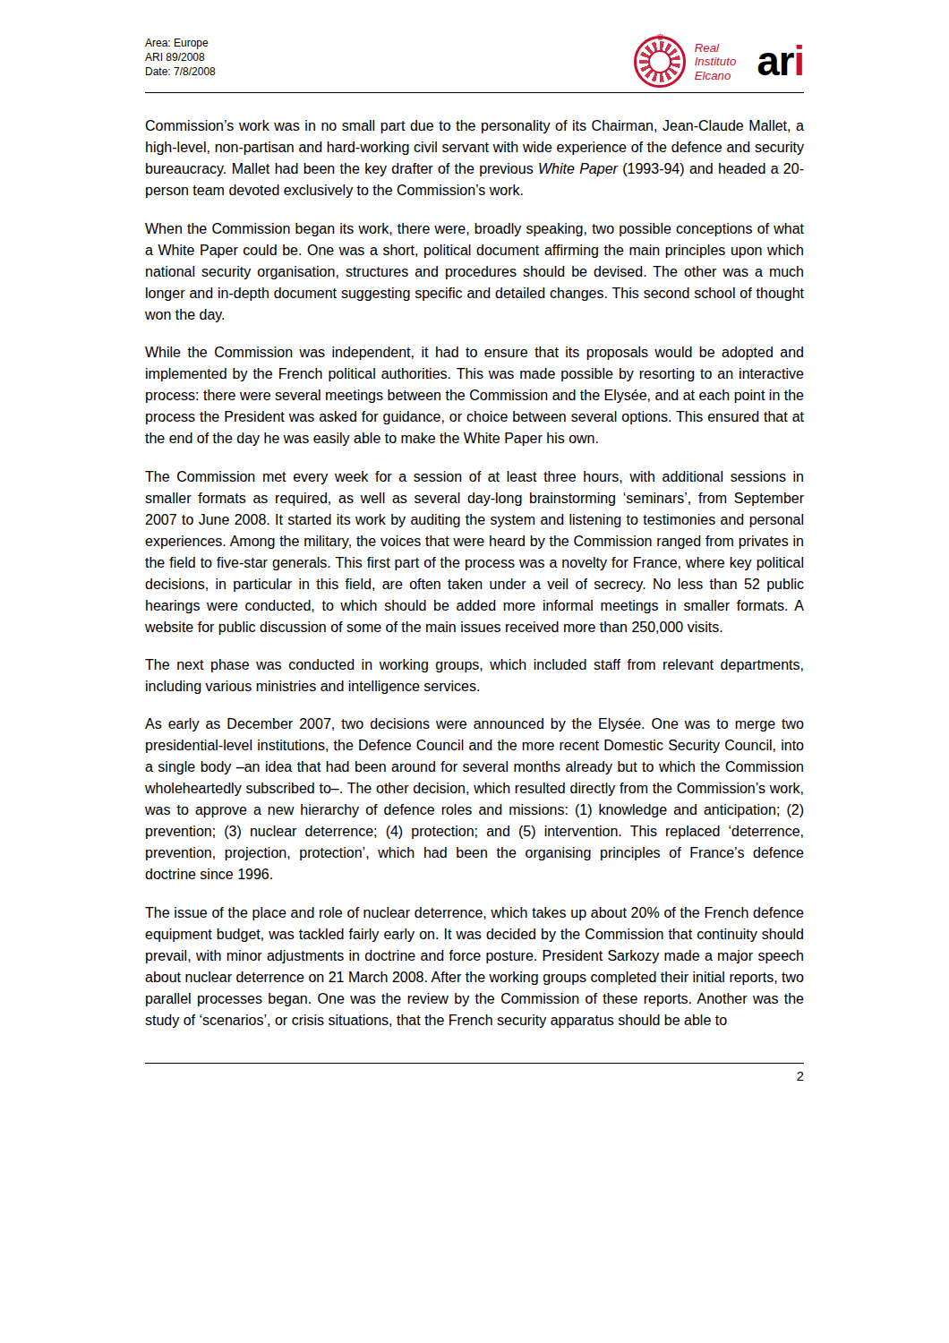Area: Europe
ARI 89/2008
Date: 7/8/2008
♛
Real Instituto Elcano
ari
Commission’s work was in no small part due to the personality of its Chairman, Jean-Claude Mallet, a high-level, non-partisan and hard-working civil servant with wide experience of the defence and security bureaucracy. Mallet had been the key drafter of the previous White Paper (1993-94) and headed a 20-person team devoted exclusively to the Commission’s work.
When the Commission began its work, there were, broadly speaking, two possible conceptions of what a White Paper could be. One was a short, political document affirming the main principles upon which national security organisation, structures and procedures should be devised. The other was a much longer and in-depth document suggesting specific and detailed changes. This second school of thought won the day.
While the Commission was independent, it had to ensure that its proposals would be adopted and implemented by the French political authorities. This was made possible by resorting to an interactive process: there were several meetings between the Commission and the Elysée, and at each point in the process the President was asked for guidance, or choice between several options. This ensured that at the end of the day he was easily able to make the White Paper his own.
The Commission met every week for a session of at least three hours, with additional sessions in smaller formats as required, as well as several day-long brainstorming ‘seminars’, from September 2007 to June 2008. It started its work by auditing the system and listening to testimonies and personal experiences. Among the military, the voices that were heard by the Commission ranged from privates in the field to five-star generals. This first part of the process was a novelty for France, where key political decisions, in particular in this field, are often taken under a veil of secrecy. No less than 52 public hearings were conducted, to which should be added more informal meetings in smaller formats. A website for public discussion of some of the main issues received more than 250,000 visits.
The next phase was conducted in working groups, which included staff from relevant departments, including various ministries and intelligence services.
As early as December 2007, two decisions were announced by the Elysée. One was to merge two presidential-level institutions, the Defence Council and the more recent Domestic Security Council, into a single body –an idea that had been around for several months already but to which the Commission wholeheartedly subscribed to–. The other decision, which resulted directly from the Commission’s work, was to approve a new hierarchy of defence roles and missions: (1) knowledge and anticipation; (2) prevention; (3) nuclear deterrence; (4) protection; and (5) intervention. This replaced ‘deterrence, prevention, projection, protection’, which had been the organising principles of France’s defence doctrine since 1996.
The issue of the place and role of nuclear deterrence, which takes up about 20% of the French defence equipment budget, was tackled fairly early on. It was decided by the Commission that continuity should prevail, with minor adjustments in doctrine and force posture. President Sarkozy made a major speech about nuclear deterrence on 21 March 2008. After the working groups completed their initial reports, two parallel processes began. One was the review by the Commission of these reports. Another was the study of ‘scenarios’, or crisis situations, that the French security apparatus should be able to
2